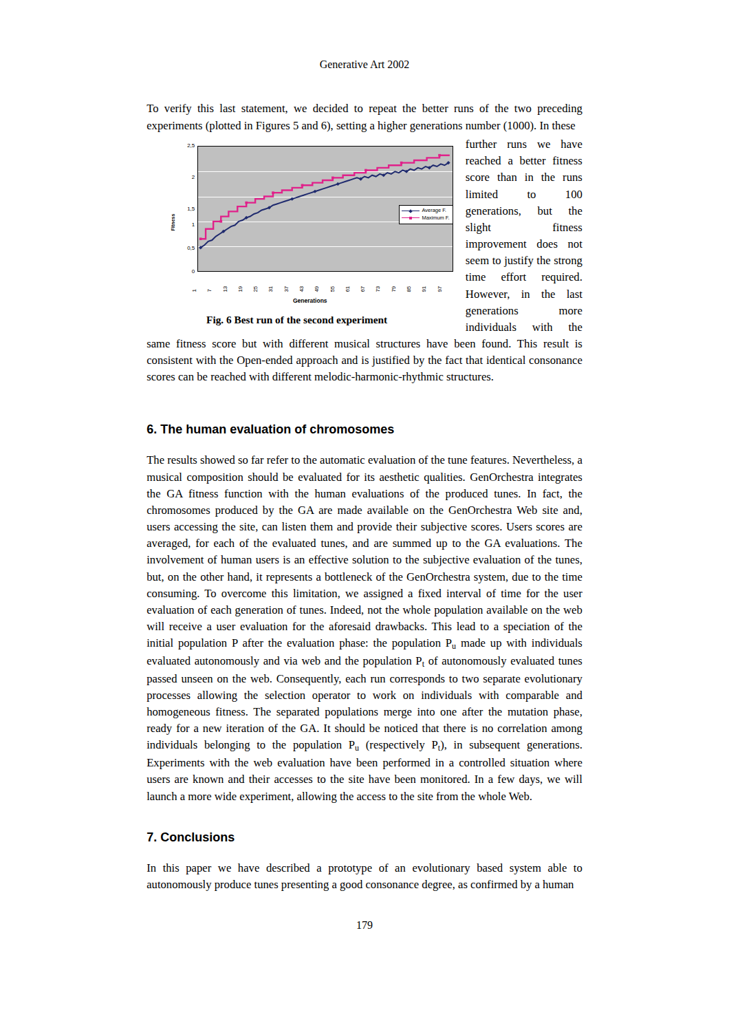Generative Art 2002
To verify this last statement, we decided to repeat the better runs of the two preceding experiments (plotted in Figures 5 and 6), setting a higher generations number (1000). In these
2,5
2
1,5
1
0,5
0
Fitness
Average F.
Maximum F.
1
7
13
19
25
31
37
43
49
55
61
67
73
79
85
91
97
Generations
Fig. 6 Best run of the second experiment
further runs we have reached a better fitness score than in the runs limited to 100 generations, but the slight fitness improvement does not seem to justify the strong time effort required. However, in the last generations more individuals with the same fitness score but with different musical structures have been found. This result is consistent with the Open-ended approach and is justified by the fact that identical consonance scores can be reached with different melodic-harmonic-rhythmic structures.
6. The human evaluation of chromosomes
The results showed so far refer to the automatic evaluation of the tune features. Nevertheless, a musical composition should be evaluated for its aesthetic qualities. GenOrchestra integrates the GA fitness function with the human evaluations of the produced tunes. In fact, the chromosomes produced by the GA are made available on the GenOrchestra Web site and, users accessing the site, can listen them and provide their subjective scores. Users scores are averaged, for each of the evaluated tunes, and are summed up to the GA evaluations. The involvement of human users is an effective solution to the subjective evaluation of the tunes, but, on the other hand, it represents a bottleneck of the GenOrchestra system, due to the time consuming. To overcome this limitation, we assigned a fixed interval of time for the user evaluation of each generation of tunes. Indeed, not the whole population available on the web will receive a user evaluation for the aforesaid drawbacks. This lead to a speciation of the initial population P after the evaluation phase: the population Pu made up with individuals evaluated autonomously and via web and the population Pt of autonomously evaluated tunes passed unseen on the web. Consequently, each run corresponds to two separate evolutionary processes allowing the selection operator to work on individuals with comparable and homogeneous fitness. The separated populations merge into one after the mutation phase, ready for a new iteration of the GA. It should be noticed that there is no correlation among individuals belonging to the population Pu (respectively Pt), in subsequent generations. Experiments with the web evaluation have been performed in a controlled situation where users are known and their accesses to the site have been monitored. In a few days, we will launch a more wide experiment, allowing the access to the site from the whole Web.
7. Conclusions
In this paper we have described a prototype of an evolutionary based system able to autonomously produce tunes presenting a good consonance degree, as confirmed by a human
179